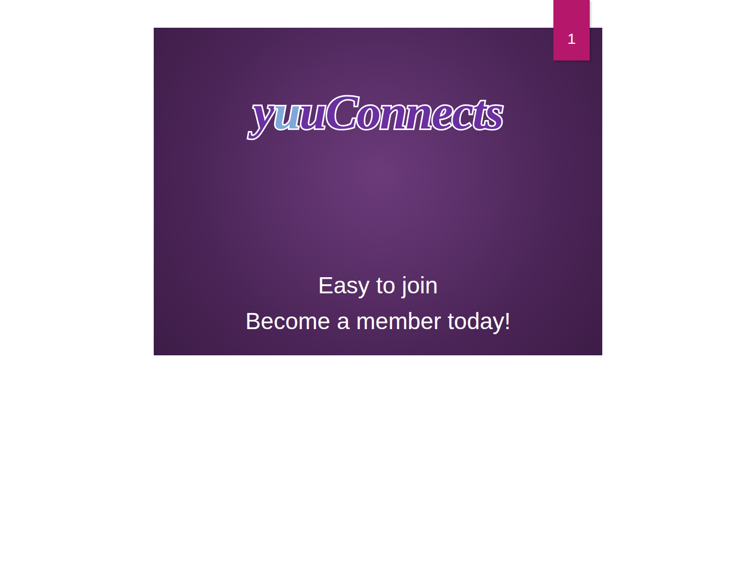yuuConnects
Easy to join
Become a member today!
1